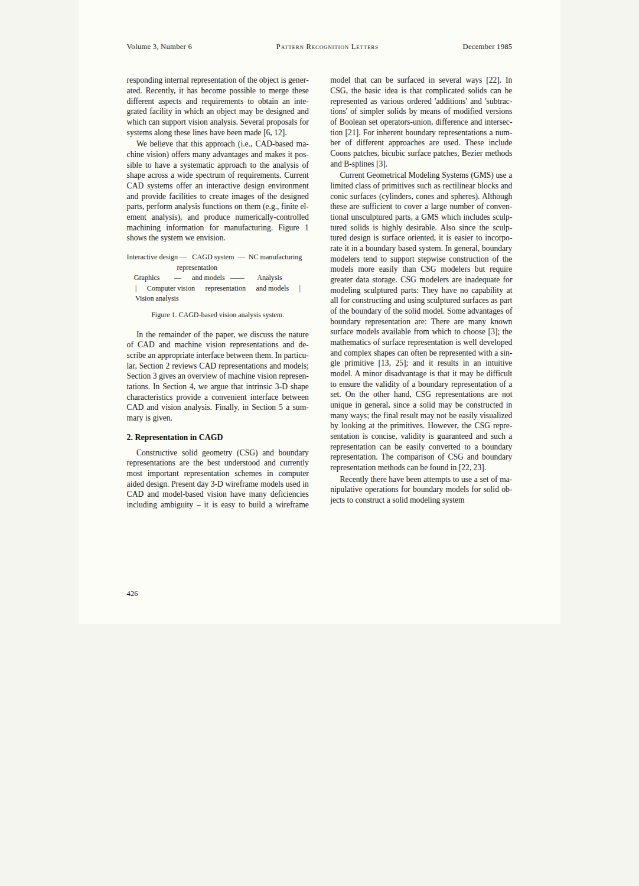Volume 3, Number 6 Pattern Recognition Letters December 1985
responding internal representation of the object is generated. Recently, it has become possible to merge these different aspects and requirements to obtain an integrated facility in which an object may be designed and which can support vision analysis. Several proposals for systems along these lines have been made [6, 12].
We believe that this approach (i.e., CAD-based machine vision) offers many advantages and makes it possible to have a systematic approach to the analysis of shape across a wide spectrum of requirements. Current CAD systems offer an interactive design environment and provide facilities to create images of the designed parts, perform analysis functions on them (e.g., finite element analysis), and produce numerically-controlled machining information for manufacturing. Figure 1 shows the system we envision.
Interactive design — CAGD system — NC manufacturing representation Graphics — and models —— Analysis | Computer vision representation and models | Vision analysis
Figure 1. CAGD-based vision analysis system.
In the remainder of the paper, we discuss the nature of CAD and machine vision representations and describe an appropriate interface between them. In particular, Section 2 reviews CAD representations and models; Section 3 gives an overview of machine vision representations. In Section 4, we argue that intrinsic 3-D shape characteristics provide a convenient interface between CAD and vision analysis. Finally, in Section 5 a summary is given.
2. Representation in CAGD
Constructive solid geometry (CSG) and boundary representations are the best understood and currently most important representation schemes in computer aided design. Present day 3-D wireframe models used in CAD and model-based vision have many deficiencies including ambiguity – it is easy to build a wireframe model that can be surfaced in several ways [22]. In CSG, the basic idea is that complicated solids can be represented as various ordered 'additions' and 'subtractions' of simpler solids by means of modified versions of Boolean set operators-union, difference and intersection [21]. For inherent boundary representations a number of different approaches are used. These include Coons patches, bicubic surface patches, Bezier methods and B-splines [3].
Current Geometrical Modeling Systems (GMS) use a limited class of primitives such as rectilinear blocks and conic surfaces (cylinders, cones and spheres). Although these are sufficient to cover a large number of conventional unsculptured parts, a GMS which includes sculptured solids is highly desirable. Also since the sculptured design is surface oriented, it is easier to incorporate it in a boundary based system. In general, boundary modelers tend to support stepwise construction of the models more easily than CSG modelers but require greater data storage. CSG modelers are inadequate for modeling sculptured parts: They have no capability at all for constructing and using sculptured surfaces as part of the boundary of the solid model. Some advantages of boundary representation are: There are many known surface models available from which to choose [3]; the mathematics of surface representation is well developed and complex shapes can often be represented with a single primitive [13, 25]; and it results in an intuitive model. A minor disadvantage is that it may be difficult to ensure the validity of a boundary representation of a set. On the other hand, CSG representations are not unique in general, since a solid may be constructed in many ways; the final result may not be easily visualized by looking at the primitives. However, the CSG representation is concise, validity is guaranteed and such a representation can be easily converted to a boundary representation. The comparison of CSG and boundary representation methods can be found in [22, 23].
Recently there have been attempts to use a set of manipulative operations for boundary models for solid objects to construct a solid modeling system
426